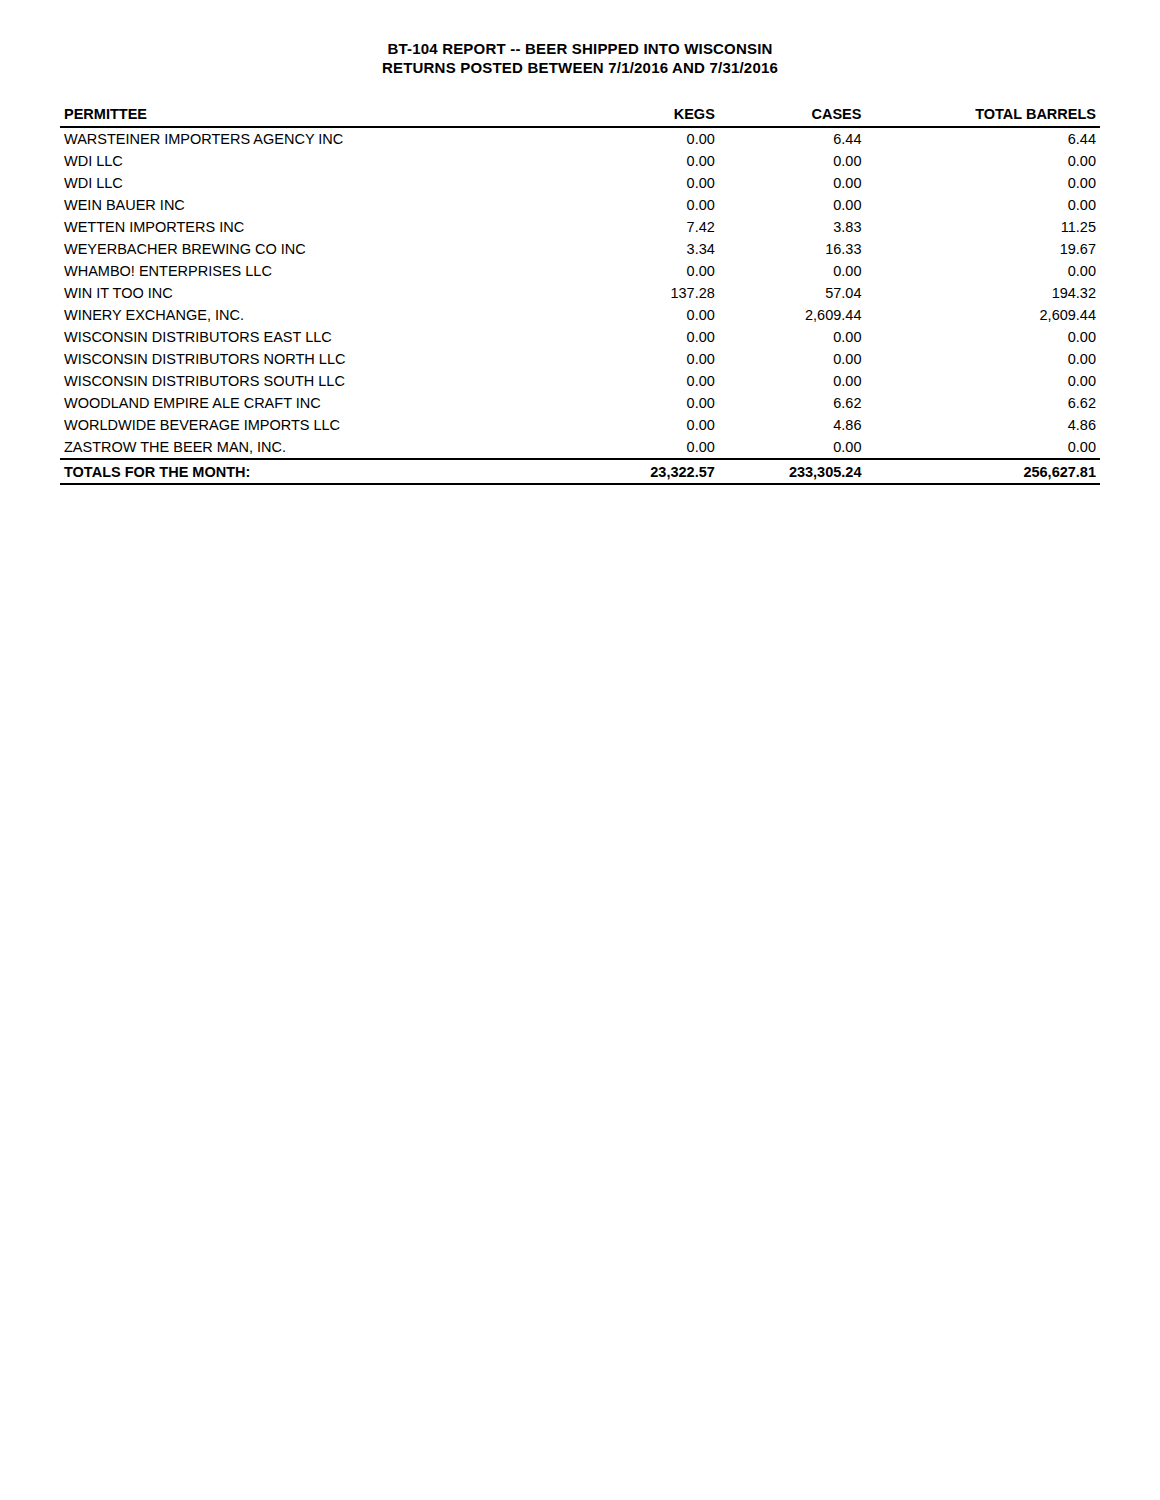BT-104 REPORT -- BEER SHIPPED INTO WISCONSIN
RETURNS POSTED BETWEEN 7/1/2016 AND 7/31/2016
| PERMITTEE | KEGS | CASES | TOTAL BARRELS |
| --- | --- | --- | --- |
| WARSTEINER IMPORTERS AGENCY INC | 0.00 | 6.44 | 6.44 |
| WDI LLC | 0.00 | 0.00 | 0.00 |
| WDI LLC | 0.00 | 0.00 | 0.00 |
| WEIN BAUER INC | 0.00 | 0.00 | 0.00 |
| WETTEN IMPORTERS INC | 7.42 | 3.83 | 11.25 |
| WEYERBACHER BREWING CO INC | 3.34 | 16.33 | 19.67 |
| WHAMBO! ENTERPRISES LLC | 0.00 | 0.00 | 0.00 |
| WIN IT TOO INC | 137.28 | 57.04 | 194.32 |
| WINERY EXCHANGE, INC. | 0.00 | 2,609.44 | 2,609.44 |
| WISCONSIN DISTRIBUTORS EAST LLC | 0.00 | 0.00 | 0.00 |
| WISCONSIN DISTRIBUTORS NORTH LLC | 0.00 | 0.00 | 0.00 |
| WISCONSIN DISTRIBUTORS SOUTH LLC | 0.00 | 0.00 | 0.00 |
| WOODLAND EMPIRE ALE CRAFT INC | 0.00 | 6.62 | 6.62 |
| WORLDWIDE BEVERAGE IMPORTS LLC | 0.00 | 4.86 | 4.86 |
| ZASTROW THE BEER MAN, INC. | 0.00 | 0.00 | 0.00 |
| TOTALS FOR THE MONTH: | 23,322.57 | 233,305.24 | 256,627.81 |